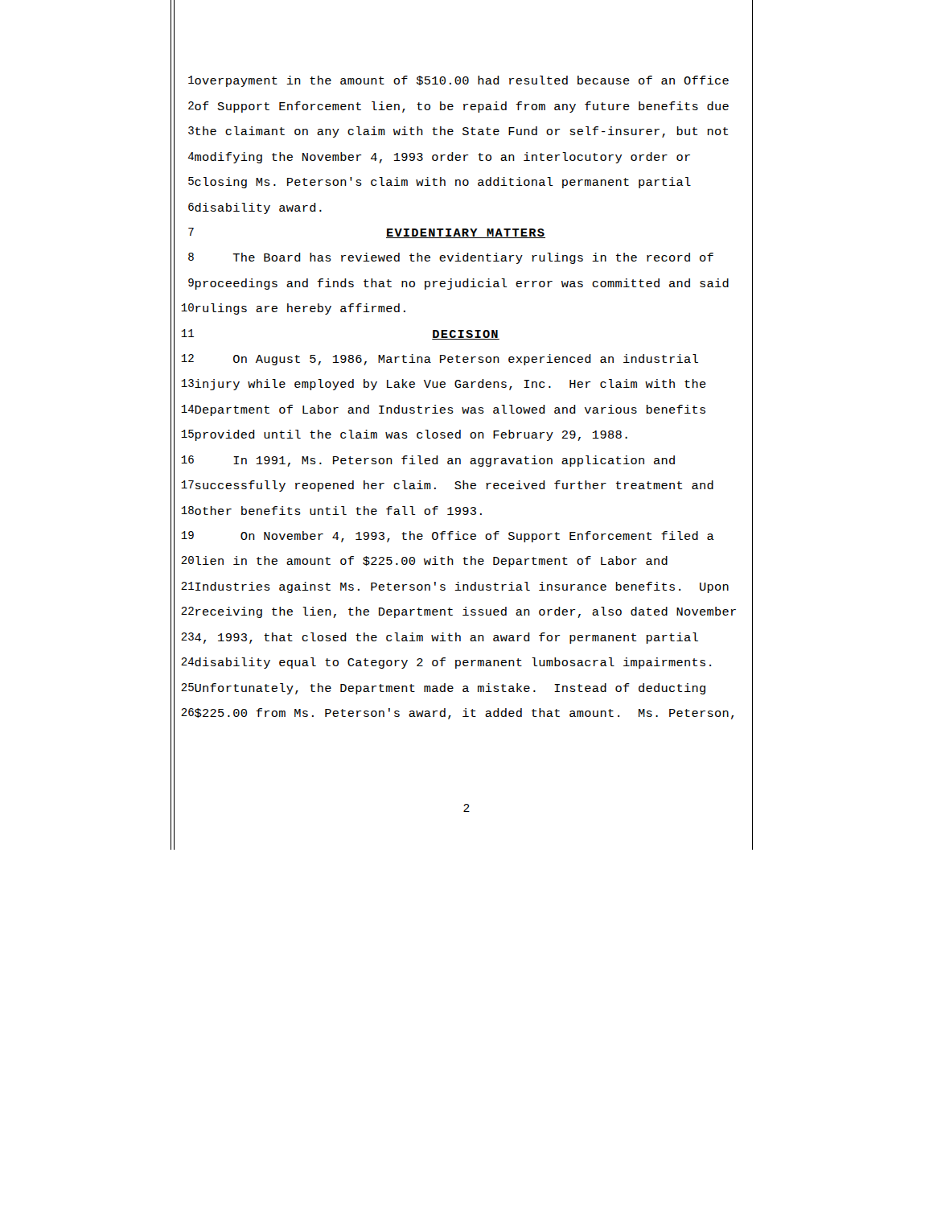| 1 | overpayment in the amount of $510.00 had resulted because of an Office |
| 2 | of Support Enforcement lien, to be repaid from any future benefits due |
| 3 | the claimant on any claim with the State Fund or self-insurer, but not |
| 4 | modifying the November 4, 1993 order to an interlocutory order or |
| 5 | closing Ms. Peterson's claim with no additional permanent partial |
| 6 | disability award. |
| 7 | EVIDENTIARY MATTERS |
| 8 | The Board has reviewed the evidentiary rulings in the record of |
| 9 | proceedings and finds that no prejudicial error was committed and said |
| 10 | rulings are hereby affirmed. |
| 11 | DECISION |
| 12 | On August 5, 1986, Martina Peterson experienced an industrial |
| 13 | injury while employed by Lake Vue Gardens, Inc. Her claim with the |
| 14 | Department of Labor and Industries was allowed and various benefits |
| 15 | provided until the claim was closed on February 29, 1988. |
| 16 | In 1991, Ms. Peterson filed an aggravation application and |
| 17 | successfully reopened her claim. She received further treatment and |
| 18 | other benefits until the fall of 1993. |
| 19 | On November 4, 1993, the Office of Support Enforcement filed a |
| 20 | lien in the amount of $225.00 with the Department of Labor and |
| 21 | Industries against Ms. Peterson's industrial insurance benefits. Upon |
| 22 | receiving the lien, the Department issued an order, also dated November |
| 23 | 4, 1993, that closed the claim with an award for permanent partial |
| 24 | disability equal to Category 2 of permanent lumbosacral impairments. |
| 25 | Unfortunately, the Department made a mistake. Instead of deducting |
| 26 | $225.00 from Ms. Peterson's award, it added that amount. Ms. Peterson, |
2